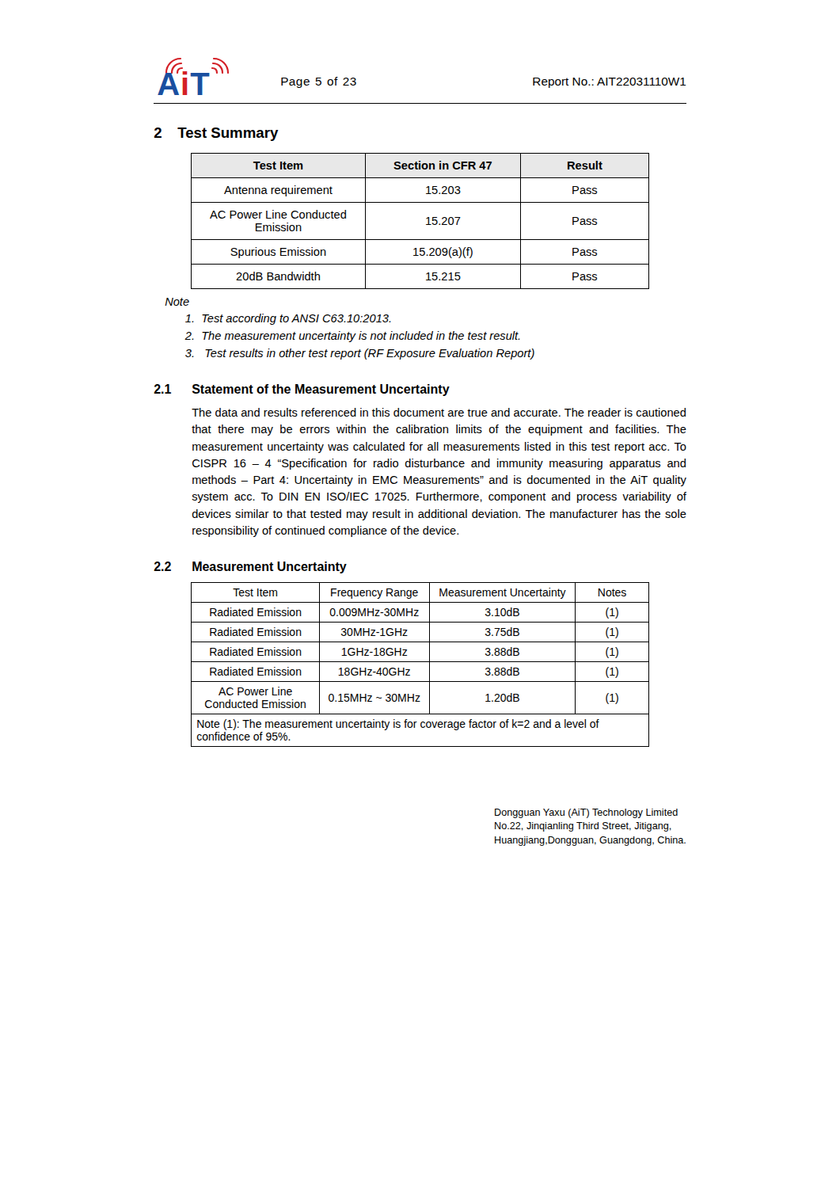Ai T
Page5of23
Report No.: AIT22031110W1
2 Test Summary
| Test Item | Section in CFR 47 | Result |
| --- | --- | --- |
| Antenna requirement | 15.203 | Pass |
| AC Power Line Conducted Emission | 15.207 | Pass |
| Spurious Emission | 15.209(a)(f) | Pass |
| 20dB Bandwidth | 15.215 | Pass |
Note
Test according to ANSI C63.10:2013.
The measurement uncertainty is not included in the test result.
Test results in other test report (RF Exposure Evaluation Report)
2.1 Statement of the Measurement Uncertainty
The data and results referenced in this document are true and accurate. The reader is cautioned that there may be errors within the calibration limits of the equipment and facilities. The measurement uncertainty was calculated for all measurements listed in this test report acc. To CISPR 16 – 4 “Specification for radio disturbance and immunity measuring apparatus and methods – Part 4: Uncertainty in EMC Measurements” and is documented in the AiT quality system acc. To DIN EN ISO/IEC 17025. Furthermore, component and process variability of devices similar to that tested may result in additional deviation. The manufacturer has the sole responsibility of continued compliance of the device.
2.2 Measurement Uncertainty
| Test Item | Frequency Range | Measurement Uncertainty | Notes |
| --- | --- | --- | --- |
| Radiated Emission | 0.009MHz-30MHz | 3.10dB | (1) |
| Radiated Emission | 30MHz-1GHz | 3.75dB | (1) |
| Radiated Emission | 1GHz-18GHz | 3.88dB | (1) |
| Radiated Emission | 18GHz-40GHz | 3.88dB | (1) |
| AC Power Line Conducted Emission | 0.15MHz ~ 30MHz | 1.20dB | (1) |
| Note (1): The measurement uncertainty is for coverage factor of k=2 and a level of confidence of 95%. |
Dongguan Yaxu (AiT) Technology Limited
No.22, Jinqianling Third Street, Jitigang,
Huangjiang,Dongguan, Guangdong, China.